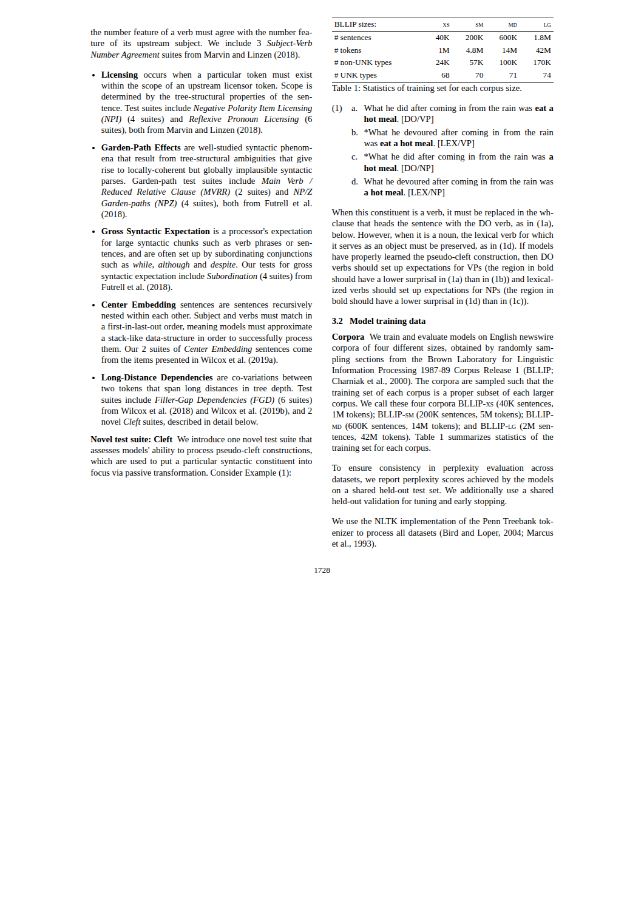the number feature of a verb must agree with the number feature of its upstream subject. We include 3 Subject-Verb Number Agreement suites from Marvin and Linzen (2018).
Licensing occurs when a particular token must exist within the scope of an upstream licensor token. Scope is determined by the tree-structural properties of the sentence. Test suites include Negative Polarity Item Licensing (NPI) (4 suites) and Reflexive Pronoun Licensing (6 suites), both from Marvin and Linzen (2018).
Garden-Path Effects are well-studied syntactic phenomena that result from tree-structural ambiguities that give rise to locally-coherent but globally implausible syntactic parses. Garden-path test suites include Main Verb / Reduced Relative Clause (MVRR) (2 suites) and NP/Z Garden-paths (NPZ) (4 suites), both from Futrell et al. (2018).
Gross Syntactic Expectation is a processor's expectation for large syntactic chunks such as verb phrases or sentences, and are often set up by subordinating conjunctions such as while, although and despite. Our tests for gross syntactic expectation include Subordination (4 suites) from Futrell et al. (2018).
Center Embedding sentences are sentences recursively nested within each other. Subject and verbs must match in a first-in-last-out order, meaning models must approximate a stack-like data-structure in order to successfully process them. Our 2 suites of Center Embedding sentences come from the items presented in Wilcox et al. (2019a).
Long-Distance Dependencies are co-variations between two tokens that span long distances in tree depth. Test suites include Filler-Gap Dependencies (FGD) (6 suites) from Wilcox et al. (2018) and Wilcox et al. (2019b), and 2 novel Cleft suites, described in detail below.
Novel test suite: Cleft We introduce one novel test suite that assesses models' ability to process pseudo-cleft constructions, which are used to put a particular syntactic constituent into focus via passive transformation. Consider Example (1):
| BLLIP sizes: | xs | sm | md | lg |
| --- | --- | --- | --- | --- |
| # sentences | 40K | 200K | 600K | 1.8M |
| # tokens | 1M | 4.8M | 14M | 42M |
| # non-UNK types | 24K | 57K | 100K | 170K |
| # UNK types | 68 | 70 | 71 | 74 |
Table 1: Statistics of training set for each corpus size.
(1) a. What he did after coming in from the rain was eat a hot meal. [DO/VP]
b.*What he devoured after coming in from the rain was eat a hot meal. [LEX/VP]
c.*What he did after coming in from the rain was a hot meal. [DO/NP]
d. What he devoured after coming in from the rain was a hot meal. [LEX/NP]
When this constituent is a verb, it must be replaced in the wh-clause that heads the sentence with the DO verb, as in (1a), below. However, when it is a noun, the lexical verb for which it serves as an object must be preserved, as in (1d). If models have properly learned the pseudo-cleft construction, then DO verbs should set up expectations for VPs (the region in bold should have a lower surprisal in (1a) than in (1b)) and lexicalized verbs should set up expectations for NPs (the region in bold should have a lower surprisal in (1d) than in (1c)).
3.2 Model training data
Corpora We train and evaluate models on English newswire corpora of four different sizes, obtained by randomly sampling sections from the Brown Laboratory for Linguistic Information Processing 1987-89 Corpus Release 1 (BLLIP; Charniak et al., 2000). The corpora are sampled such that the training set of each corpus is a proper subset of each larger corpus. We call these four corpora BLLIP-xs (40K sentences, 1M tokens); BLLIP-sm (200K sentences, 5M tokens); BLLIP-md (600K sentences, 14M tokens); and BLLIP-lg (2M sentences, 42M tokens). Table 1 summarizes statistics of the training set for each corpus.
To ensure consistency in perplexity evaluation across datasets, we report perplexity scores achieved by the models on a shared held-out test set. We additionally use a shared held-out validation for tuning and early stopping.
We use the NLTK implementation of the Penn Treebank tokenizer to process all datasets (Bird and Loper, 2004; Marcus et al., 1993).
1728